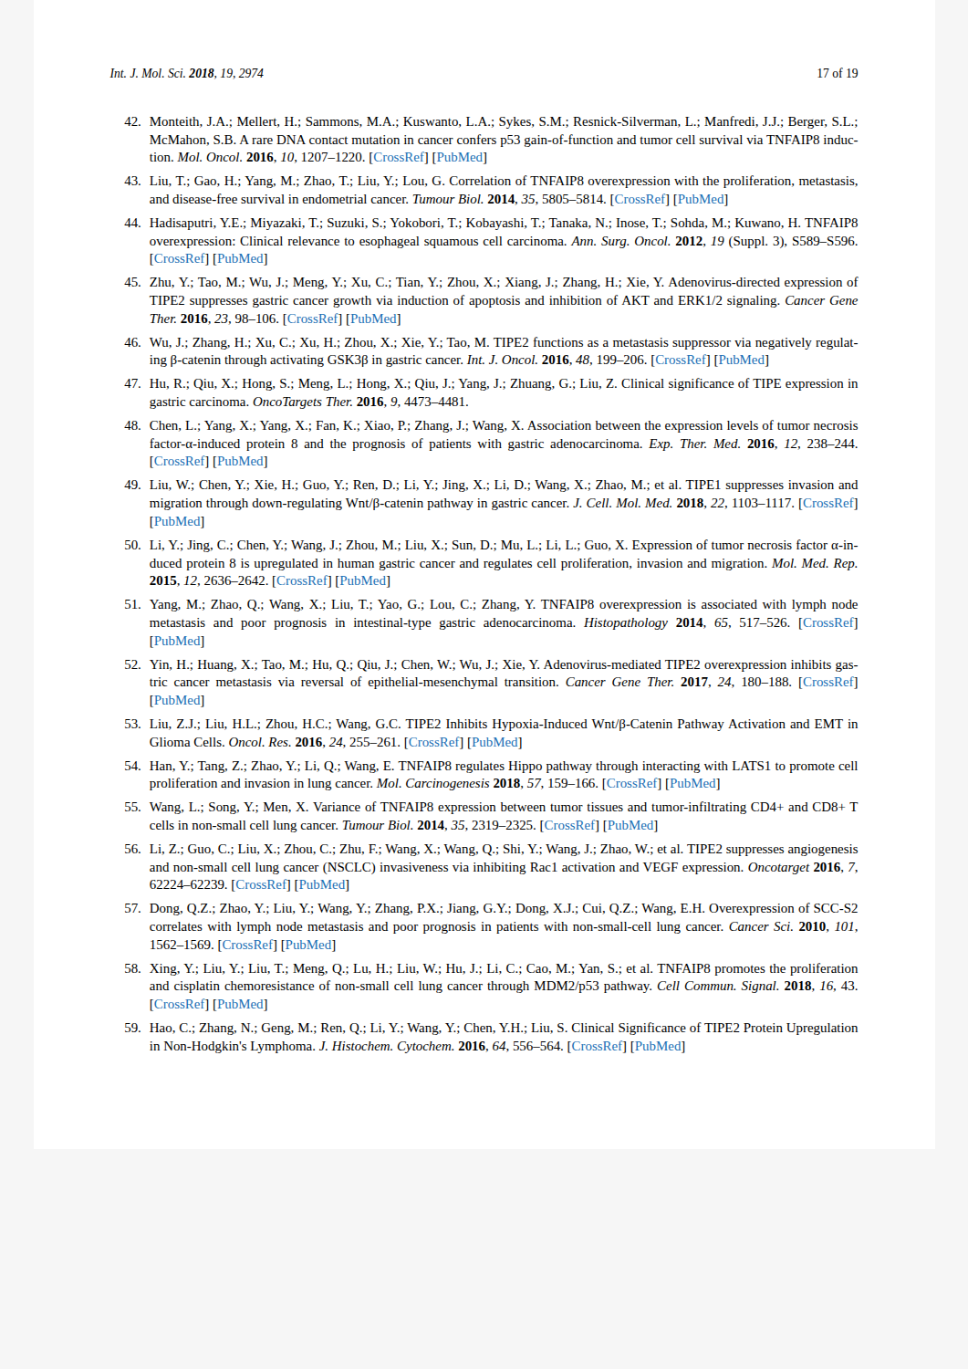Int. J. Mol. Sci. 2018, 19, 2974 17 of 19
Monteith, J.A.; Mellert, H.; Sammons, M.A.; Kuswanto, L.A.; Sykes, S.M.; Resnick-Silverman, L.; Manfredi, J.J.; Berger, S.L.; McMahon, S.B. A rare DNA contact mutation in cancer confers p53 gain-of-function and tumor cell survival via TNFAIP8 induction. Mol. Oncol. 2016, 10, 1207–1220. [CrossRef] [PubMed]
Liu, T.; Gao, H.; Yang, M.; Zhao, T.; Liu, Y.; Lou, G. Correlation of TNFAIP8 overexpression with the proliferation, metastasis, and disease-free survival in endometrial cancer. Tumour Biol. 2014, 35, 5805–5814. [CrossRef] [PubMed]
Hadisaputri, Y.E.; Miyazaki, T.; Suzuki, S.; Yokobori, T.; Kobayashi, T.; Tanaka, N.; Inose, T.; Sohda, M.; Kuwano, H. TNFAIP8 overexpression: Clinical relevance to esophageal squamous cell carcinoma. Ann. Surg. Oncol. 2012, 19 (Suppl. 3), S589–S596. [CrossRef] [PubMed]
Zhu, Y.; Tao, M.; Wu, J.; Meng, Y.; Xu, C.; Tian, Y.; Zhou, X.; Xiang, J.; Zhang, H.; Xie, Y. Adenovirus-directed expression of TIPE2 suppresses gastric cancer growth via induction of apoptosis and inhibition of AKT and ERK1/2 signaling. Cancer Gene Ther. 2016, 23, 98–106. [CrossRef] [PubMed]
Wu, J.; Zhang, H.; Xu, C.; Xu, H.; Zhou, X.; Xie, Y.; Tao, M. TIPE2 functions as a metastasis suppressor via negatively regulating β-catenin through activating GSK3β in gastric cancer. Int. J. Oncol. 2016, 48, 199–206. [CrossRef] [PubMed]
Hu, R.; Qiu, X.; Hong, S.; Meng, L.; Hong, X.; Qiu, J.; Yang, J.; Zhuang, G.; Liu, Z. Clinical significance of TIPE expression in gastric carcinoma. OncoTargets Ther. 2016, 9, 4473–4481.
Chen, L.; Yang, X.; Yang, X.; Fan, K.; Xiao, P.; Zhang, J.; Wang, X. Association between the expression levels of tumor necrosis factor-α-induced protein 8 and the prognosis of patients with gastric adenocarcinoma. Exp. Ther. Med. 2016, 12, 238–244. [CrossRef] [PubMed]
Liu, W.; Chen, Y.; Xie, H.; Guo, Y.; Ren, D.; Li, Y.; Jing, X.; Li, D.; Wang, X.; Zhao, M.; et al. TIPE1 suppresses invasion and migration through down-regulating Wnt/β-catenin pathway in gastric cancer. J. Cell. Mol. Med. 2018, 22, 1103–1117. [CrossRef] [PubMed]
Li, Y.; Jing, C.; Chen, Y.; Wang, J.; Zhou, M.; Liu, X.; Sun, D.; Mu, L.; Li, L.; Guo, X. Expression of tumor necrosis factor α-induced protein 8 is upregulated in human gastric cancer and regulates cell proliferation, invasion and migration. Mol. Med. Rep. 2015, 12, 2636–2642. [CrossRef] [PubMed]
Yang, M.; Zhao, Q.; Wang, X.; Liu, T.; Yao, G.; Lou, C.; Zhang, Y. TNFAIP8 overexpression is associated with lymph node metastasis and poor prognosis in intestinal-type gastric adenocarcinoma. Histopathology 2014, 65, 517–526. [CrossRef] [PubMed]
Yin, H.; Huang, X.; Tao, M.; Hu, Q.; Qiu, J.; Chen, W.; Wu, J.; Xie, Y. Adenovirus-mediated TIPE2 overexpression inhibits gastric cancer metastasis via reversal of epithelial-mesenchymal transition. Cancer Gene Ther. 2017, 24, 180–188. [CrossRef] [PubMed]
Liu, Z.J.; Liu, H.L.; Zhou, H.C.; Wang, G.C. TIPE2 Inhibits Hypoxia-Induced Wnt/β-Catenin Pathway Activation and EMT in Glioma Cells. Oncol. Res. 2016, 24, 255–261. [CrossRef] [PubMed]
Han, Y.; Tang, Z.; Zhao, Y.; Li, Q.; Wang, E. TNFAIP8 regulates Hippo pathway through interacting with LATS1 to promote cell proliferation and invasion in lung cancer. Mol. Carcinogenesis 2018, 57, 159–166. [CrossRef] [PubMed]
Wang, L.; Song, Y.; Men, X. Variance of TNFAIP8 expression between tumor tissues and tumor-infiltrating CD4+ and CD8+ T cells in non-small cell lung cancer. Tumour Biol. 2014, 35, 2319–2325. [CrossRef] [PubMed]
Li, Z.; Guo, C.; Liu, X.; Zhou, C.; Zhu, F.; Wang, X.; Wang, Q.; Shi, Y.; Wang, J.; Zhao, W.; et al. TIPE2 suppresses angiogenesis and non-small cell lung cancer (NSCLC) invasiveness via inhibiting Rac1 activation and VEGF expression. Oncotarget 2016, 7, 62224–62239. [CrossRef] [PubMed]
Dong, Q.Z.; Zhao, Y.; Liu, Y.; Wang, Y.; Zhang, P.X.; Jiang, G.Y.; Dong, X.J.; Cui, Q.Z.; Wang, E.H. Overexpression of SCC-S2 correlates with lymph node metastasis and poor prognosis in patients with non-small-cell lung cancer. Cancer Sci. 2010, 101, 1562–1569. [CrossRef] [PubMed]
Xing, Y.; Liu, Y.; Liu, T.; Meng, Q.; Lu, H.; Liu, W.; Hu, J.; Li, C.; Cao, M.; Yan, S.; et al. TNFAIP8 promotes the proliferation and cisplatin chemoresistance of non-small cell lung cancer through MDM2/p53 pathway. Cell Commun. Signal. 2018, 16, 43. [CrossRef] [PubMed]
Hao, C.; Zhang, N.; Geng, M.; Ren, Q.; Li, Y.; Wang, Y.; Chen, Y.H.; Liu, S. Clinical Significance of TIPE2 Protein Upregulation in Non-Hodgkin's Lymphoma. J. Histochem. Cytochem. 2016, 64, 556–564. [CrossRef] [PubMed]